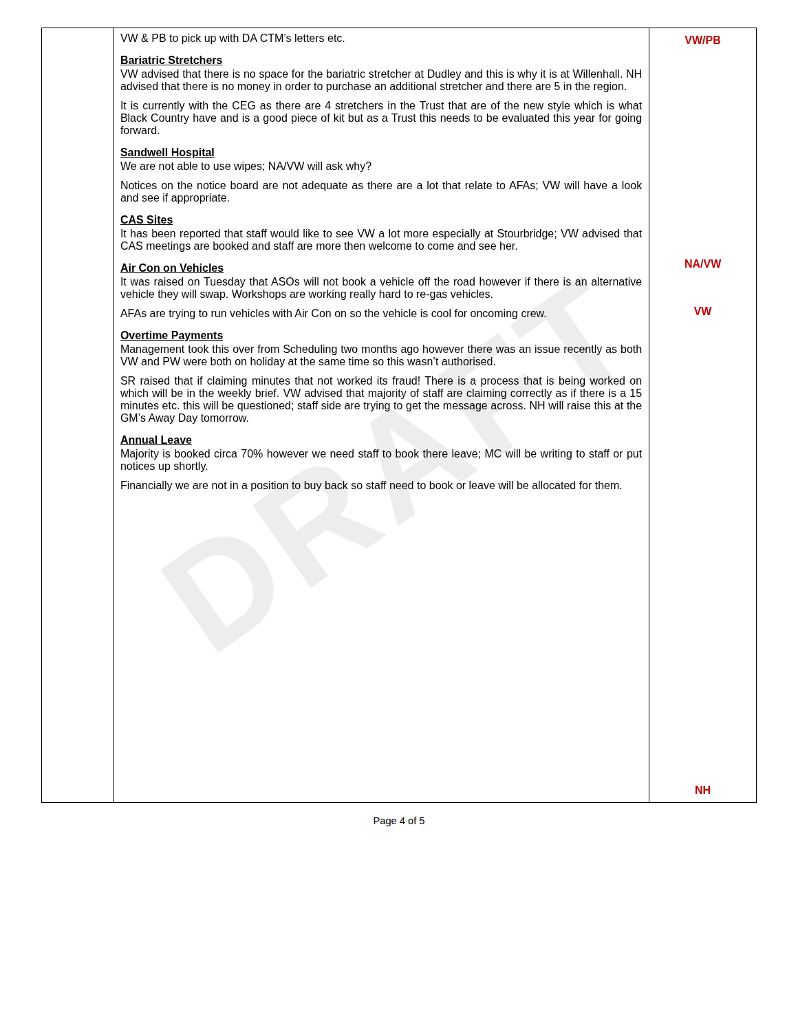DRAFT
| | VW & PB to pick up with DA CTM’s letters etc. Bariatric Stretchers VW advised that there is no space for the bariatric stretcher at Dudley and this is why it is at Willenhall. NH advised that there is no money in order to purchase an additional stretcher and there are 5 in the region. It is currently with the CEG as there are 4 stretchers in the Trust that are of the new style which is what Black Country have and is a good piece of kit but as a Trust this needs to be evaluated this year for going forward. Sandwell Hospital We are not able to use wipes; NA/VW will ask why? Notices on the notice board are not adequate as there are a lot that relate to AFAs; VW will have a look and see if appropriate. CAS Sites It has been reported that staff would like to see VW a lot more especially at Stourbridge; VW advised that CAS meetings are booked and staff are more then welcome to come and see her. Air Con on Vehicles It was raised on Tuesday that ASOs will not book a vehicle off the road however if there is an alternative vehicle they will swap. Workshops are working really hard to re-gas vehicles. AFAs are trying to run vehicles with Air Con on so the vehicle is cool for oncoming crew. Overtime Payments Management took this over from Scheduling two months ago however there was an issue recently as both VW and PW were both on holiday at the same time so this wasn’t authorised. SR raised that if claiming minutes that not worked its fraud! There is a process that is being worked on which will be in the weekly brief. VW advised that majority of staff are claiming correctly as if there is a 15 minutes etc. this will be questioned; staff side are trying to get the message across. NH will raise this at the GM’s Away Day tomorrow. Annual Leave Majority is booked circa 70% however we need staff to book there leave; MC will be writing to staff or put notices up shortly. Financially we are not in a position to buy back so staff need to book or leave will be allocated for them. | VW/PB NA/VW VW NH |
Page 4 of 5